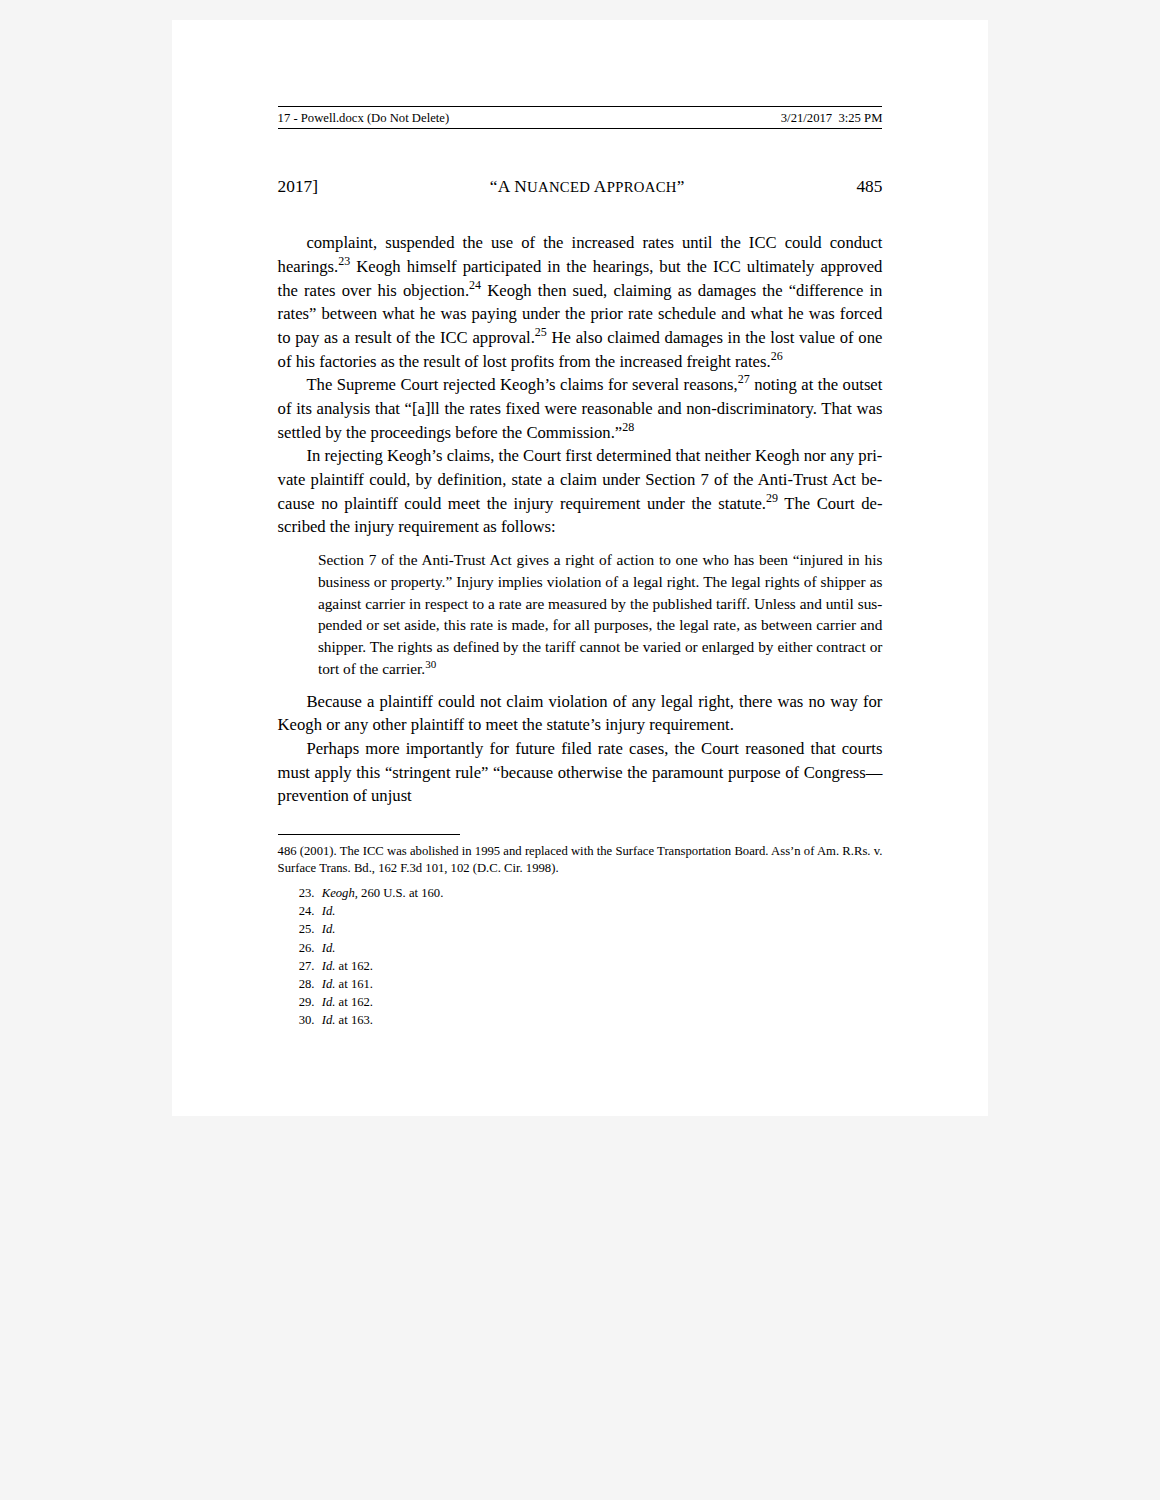17 - Powell.docx (Do Not Delete) 3/21/2017 3:25 PM
2017] “A NUANCED APPROACH” 485
complaint, suspended the use of the increased rates until the ICC could conduct hearings.23 Keogh himself participated in the hearings, but the ICC ultimately approved the rates over his objection.24 Keogh then sued, claiming as damages the “difference in rates” between what he was paying under the prior rate schedule and what he was forced to pay as a result of the ICC approval.25 He also claimed damages in the lost value of one of his factories as the result of lost profits from the increased freight rates.26
The Supreme Court rejected Keogh’s claims for several reasons,27 noting at the outset of its analysis that “[a]ll the rates fixed were reasonable and non-discriminatory. That was settled by the proceedings before the Commission.”28
In rejecting Keogh’s claims, the Court first determined that neither Keogh nor any private plaintiff could, by definition, state a claim under Section 7 of the Anti-Trust Act because no plaintiff could meet the injury requirement under the statute.29 The Court described the injury requirement as follows:
Section 7 of the Anti-Trust Act gives a right of action to one who has been “injured in his business or property.” Injury implies violation of a legal right. The legal rights of shipper as against carrier in respect to a rate are measured by the published tariff. Unless and until suspended or set aside, this rate is made, for all purposes, the legal rate, as between carrier and shipper. The rights as defined by the tariff cannot be varied or enlarged by either contract or tort of the carrier.30
Because a plaintiff could not claim violation of any legal right, there was no way for Keogh or any other plaintiff to meet the statute’s injury requirement.
Perhaps more importantly for future filed rate cases, the Court reasoned that courts must apply this “stringent rule” “because otherwise the paramount purpose of Congress—prevention of unjust
486 (2001). The ICC was abolished in 1995 and replaced with the Surface Transportation Board. Ass’n of Am. R.Rs. v. Surface Trans. Bd., 162 F.3d 101, 102 (D.C. Cir. 1998).
23. Keogh, 260 U.S. at 160.
24. Id.
25. Id.
26. Id.
27. Id. at 162.
28. Id. at 161.
29. Id. at 162.
30. Id. at 163.